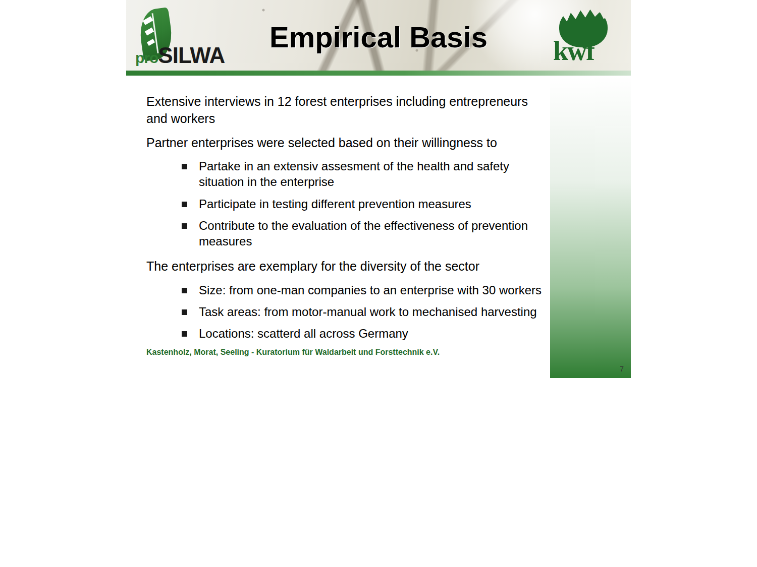pro SILWA
kwf
Empirical Basis
Extensive interviews in 12 forest enterprises including entrepreneurs and workers
Partner enterprises were selected based on their willingness to
Partake in an extensiv assesment of the health and safety situation in the enterprise
Participate in testing different prevention measures
Contribute to the evaluation of the effectiveness of prevention measures
The enterprises are exemplary for the diversity of the sector
Size: from one-man companies to an enterprise with 30 workers
Task areas: from motor-manual work to mechanised harvesting
Locations: scatterd all across Germany
Kastenholz, Morat, Seeling - Kuratorium für Waldarbeit und Forsttechnik e.V.
7